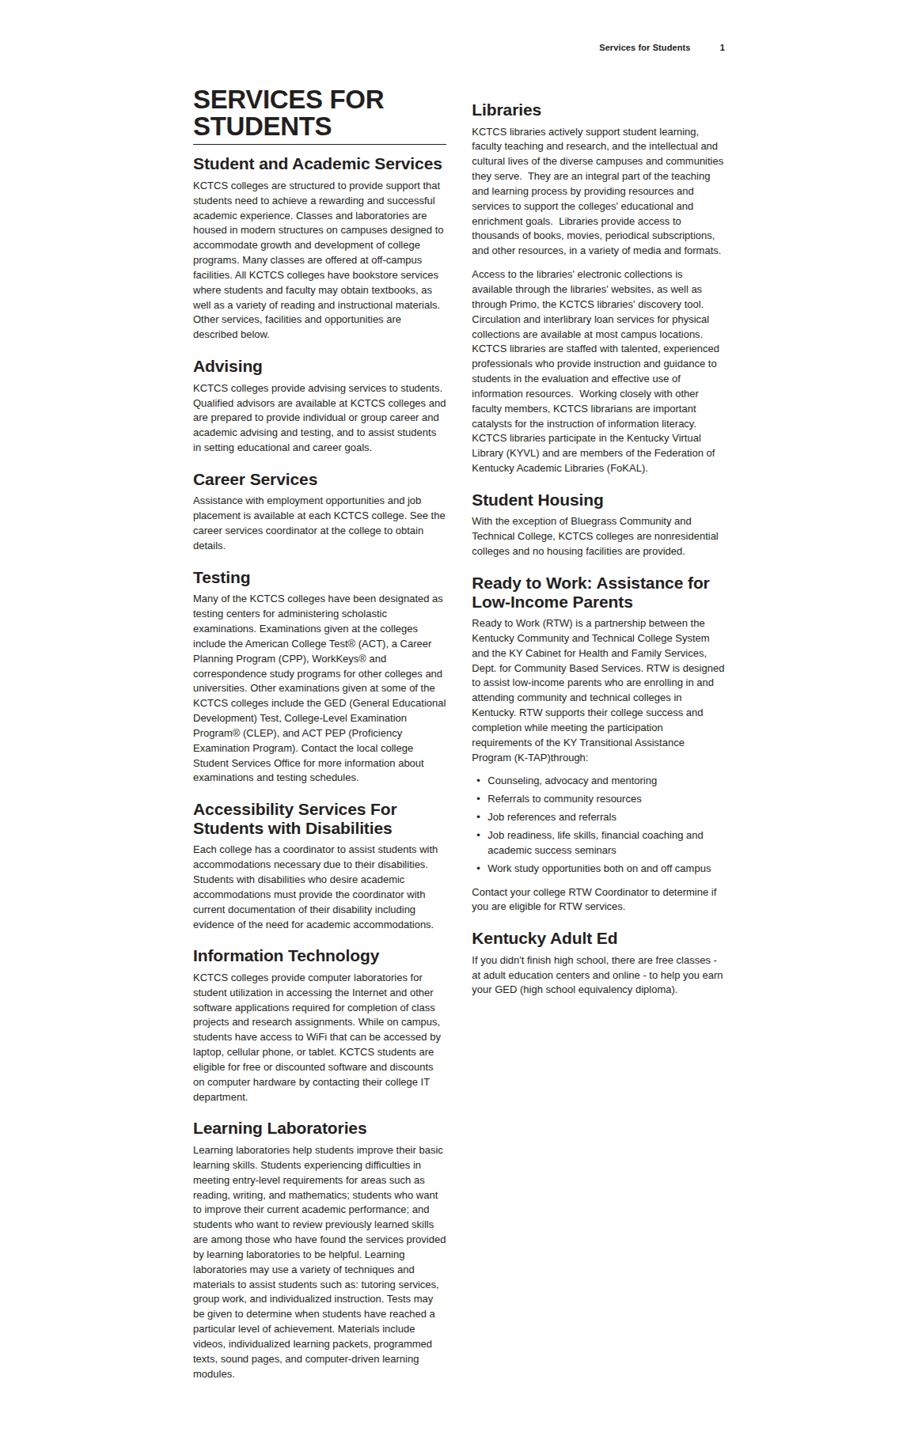Services for Students 1
SERVICES FOR STUDENTS
Student and Academic Services
KCTCS colleges are structured to provide support that students need to achieve a rewarding and successful academic experience. Classes and laboratories are housed in modern structures on campuses designed to accommodate growth and development of college programs. Many classes are offered at off-campus facilities. All KCTCS colleges have bookstore services where students and faculty may obtain textbooks, as well as a variety of reading and instructional materials. Other services, facilities and opportunities are described below.
Advising
KCTCS colleges provide advising services to students. Qualified advisors are available at KCTCS colleges and are prepared to provide individual or group career and academic advising and testing, and to assist students in setting educational and career goals.
Career Services
Assistance with employment opportunities and job placement is available at each KCTCS college. See the career services coordinator at the college to obtain details.
Testing
Many of the KCTCS colleges have been designated as testing centers for administering scholastic examinations. Examinations given at the colleges include the American College Test® (ACT), a Career Planning Program (CPP), WorkKeys® and correspondence study programs for other colleges and universities. Other examinations given at some of the KCTCS colleges include the GED (General Educational Development) Test, College-Level Examination Program® (CLEP), and ACT PEP (Proficiency Examination Program). Contact the local college Student Services Office for more information about examinations and testing schedules.
Accessibility Services For Students with Disabilities
Each college has a coordinator to assist students with accommodations necessary due to their disabilities. Students with disabilities who desire academic accommodations must provide the coordinator with current documentation of their disability including evidence of the need for academic accommodations.
Information Technology
KCTCS colleges provide computer laboratories for student utilization in accessing the Internet and other software applications required for completion of class projects and research assignments. While on campus, students have access to WiFi that can be accessed by laptop, cellular phone, or tablet. KCTCS students are eligible for free or discounted software and discounts on computer hardware by contacting their college IT department.
Learning Laboratories
Learning laboratories help students improve their basic learning skills. Students experiencing difficulties in meeting entry-level requirements for areas such as reading, writing, and mathematics; students who want to improve their current academic performance; and students who want to review previously learned skills are among those who have found the services provided by learning laboratories to be helpful. Learning laboratories may use a variety of techniques and materials to assist students such as: tutoring services, group work, and individualized instruction. Tests may be given to determine when students have reached a particular level of achievement. Materials include videos, individualized learning packets, programmed texts, sound pages, and computer-driven learning modules.
Libraries
KCTCS libraries actively support student learning, faculty teaching and research, and the intellectual and cultural lives of the diverse campuses and communities they serve. They are an integral part of the teaching and learning process by providing resources and services to support the colleges' educational and enrichment goals. Libraries provide access to thousands of books, movies, periodical subscriptions, and other resources, in a variety of media and formats.
Access to the libraries' electronic collections is available through the libraries' websites, as well as through Primo, the KCTCS libraries' discovery tool. Circulation and interlibrary loan services for physical collections are available at most campus locations. KCTCS libraries are staffed with talented, experienced professionals who provide instruction and guidance to students in the evaluation and effective use of information resources. Working closely with other faculty members, KCTCS librarians are important catalysts for the instruction of information literacy. KCTCS libraries participate in the Kentucky Virtual Library (KYVL) and are members of the Federation of Kentucky Academic Libraries (FoKAL).
Student Housing
With the exception of Bluegrass Community and Technical College, KCTCS colleges are nonresidential colleges and no housing facilities are provided.
Ready to Work: Assistance for Low-Income Parents
Ready to Work (RTW) is a partnership between the Kentucky Community and Technical College System and the KY Cabinet for Health and Family Services, Dept. for Community Based Services. RTW is designed to assist low-income parents who are enrolling in and attending community and technical colleges in Kentucky. RTW supports their college success and completion while meeting the participation requirements of the KY Transitional Assistance Program (K-TAP)through:
Counseling, advocacy and mentoring
Referrals to community resources
Job references and referrals
Job readiness, life skills, financial coaching and academic success seminars
Work study opportunities both on and off campus
Contact your college RTW Coordinator to determine if you are eligible for RTW services.
Kentucky Adult Ed
If you didn't finish high school, there are free classes - at adult education centers and online - to help you earn your GED (high school equivalency diploma).